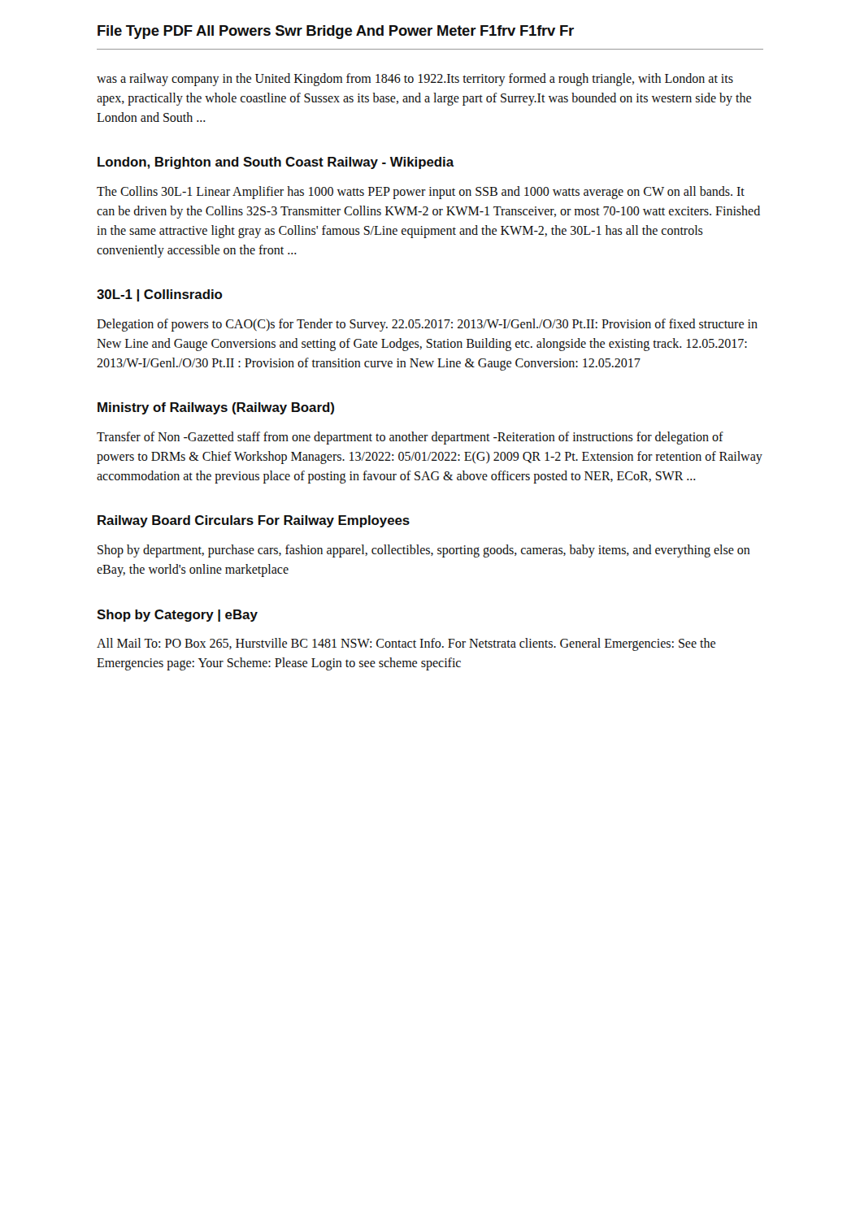File Type PDF All Powers Swr Bridge And Power Meter F1frv F1frv Fr
was a railway company in the United Kingdom from 1846 to 1922.Its territory formed a rough triangle, with London at its apex, practically the whole coastline of Sussex as its base, and a large part of Surrey.It was bounded on its western side by the London and South ...
London, Brighton and South Coast Railway - Wikipedia
The Collins 30L-1 Linear Amplifier has 1000 watts PEP power input on SSB and 1000 watts average on CW on all bands. It can be driven by the Collins 32S-3 Transmitter Collins KWM-2 or KWM-1 Transceiver, or most 70-100 watt exciters. Finished in the same attractive light gray as Collins' famous S/Line equipment and the KWM-2, the 30L-1 has all the controls conveniently accessible on the front ...
30L-1 | Collinsradio
Delegation of powers to CAO(C)s for Tender to Survey. 22.05.2017: 2013/W-I/Genl./O/30 Pt.II: Provision of fixed structure in New Line and Gauge Conversions and setting of Gate Lodges, Station Building etc. alongside the existing track. 12.05.2017: 2013/W-I/Genl./O/30 Pt.II : Provision of transition curve in New Line & Gauge Conversion: 12.05.2017
Ministry of Railways (Railway Board)
Transfer of Non -Gazetted staff from one department to another department -Reiteration of instructions for delegation of powers to DRMs & Chief Workshop Managers. 13/2022: 05/01/2022: E(G) 2009 QR 1-2 Pt. Extension for retention of Railway accommodation at the previous place of posting in favour of SAG & above officers posted to NER, ECoR, SWR ...
Railway Board Circulars For Railway Employees
Shop by department, purchase cars, fashion apparel, collectibles, sporting goods, cameras, baby items, and everything else on eBay, the world's online marketplace
Shop by Category | eBay
All Mail To: PO Box 265, Hurstville BC 1481 NSW: Contact Info. For Netstrata clients. General Emergencies: See the Emergencies page: Your Scheme: Please Login to see scheme specific